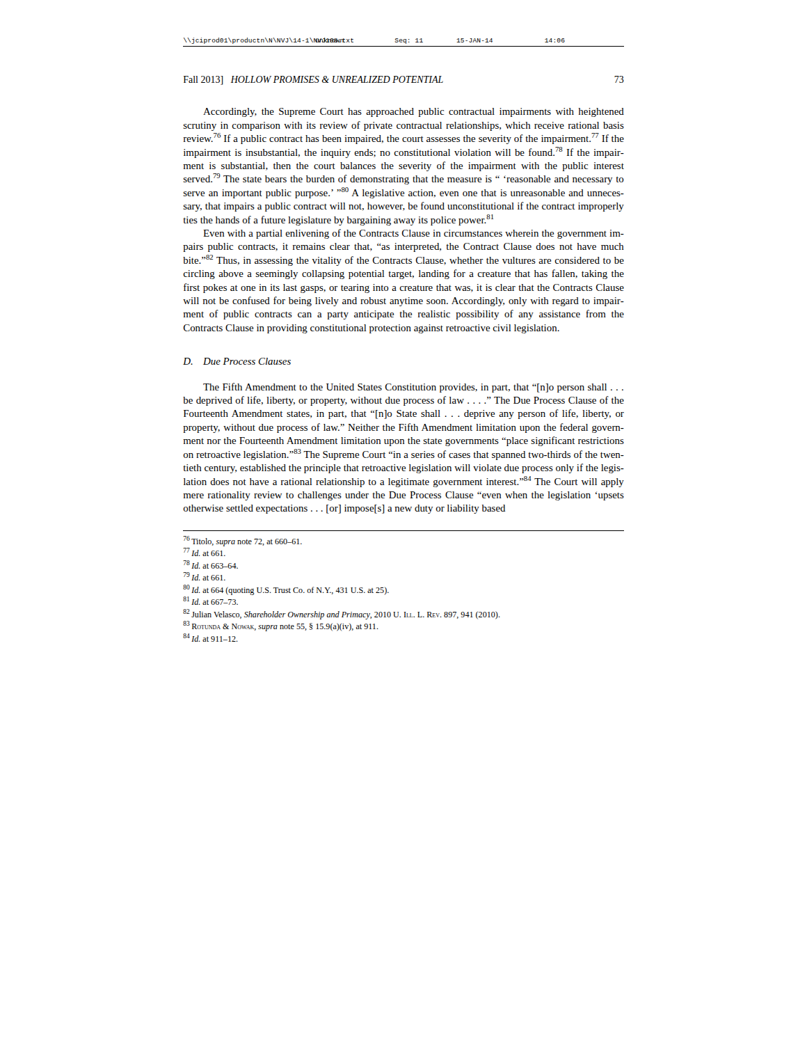\\jciprod01\productn\N\NVJ\14-1\NVJ108.txt unknown Seq: 1115-JAN-1414:06
Fall 2013] HOLLOW PROMISES & UNREALIZED POTENTIAL 73
Accordingly, the Supreme Court has approached public contractual impairments with heightened scrutiny in comparison with its review of private contractual relationships, which receive rational basis review.76 If a public contract has been impaired, the court assesses the severity of the impairment.77 If the impairment is insubstantial, the inquiry ends; no constitutional violation will be found.78 If the impairment is substantial, then the court balances the severity of the impairment with the public interest served.79 The state bears the burden of demonstrating that the measure is “ ‘reasonable and necessary to serve an important public purpose.’ ”80 A legislative action, even one that is unreasonable and unnecessary, that impairs a public contract will not, however, be found unconstitutional if the contract improperly ties the hands of a future legislature by bargaining away its police power.81
Even with a partial enlivening of the Contracts Clause in circumstances wherein the government impairs public contracts, it remains clear that, “as interpreted, the Contract Clause does not have much bite.”82 Thus, in assessing the vitality of the Contracts Clause, whether the vultures are considered to be circling above a seemingly collapsing potential target, landing for a creature that has fallen, taking the first pokes at one in its last gasps, or tearing into a creature that was, it is clear that the Contracts Clause will not be confused for being lively and robust anytime soon. Accordingly, only with regard to impairment of public contracts can a party anticipate the realistic possibility of any assistance from the Contracts Clause in providing constitutional protection against retroactive civil legislation.
D. Due Process Clauses
The Fifth Amendment to the United States Constitution provides, in part, that “[n]o person shall . . . be deprived of life, liberty, or property, without due process of law . . . .” The Due Process Clause of the Fourteenth Amendment states, in part, that “[n]o State shall . . . deprive any person of life, liberty, or property, without due process of law.” Neither the Fifth Amendment limitation upon the federal government nor the Fourteenth Amendment limitation upon the state governments “place significant restrictions on retroactive legislation.”83 The Supreme Court “in a series of cases that spanned two-thirds of the twentieth century, established the principle that retroactive legislation will violate due process only if the legislation does not have a rational relationship to a legitimate government interest.”84 The Court will apply mere rationality review to challenges under the Due Process Clause “even when the legislation ‘upsets otherwise settled expectations . . . [or] impose[s] a new duty or liability based
76 Titolo, supra note 72, at 660–61.
77 Id. at 661.
78 Id. at 663–64.
79 Id. at 661.
80 Id. at 664 (quoting U.S. Trust Co. of N.Y., 431 U.S. at 25).
81 Id. at 667–73.
82 Julian Velasco, Shareholder Ownership and Primacy, 2010 U. Ill. L. Rev. 897, 941 (2010).
83 Rotunda & Nowak, supra note 55, § 15.9(a)(iv), at 911.
84 Id. at 911–12.